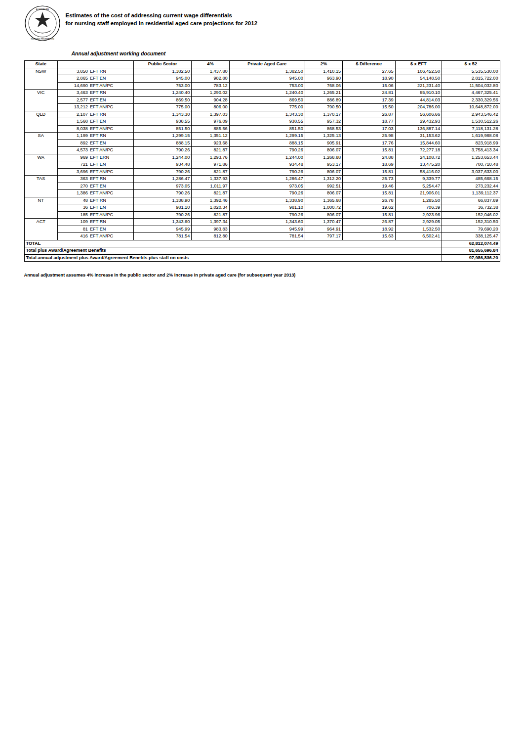AUSTRALIAN NURSING FEDERATION
Estimates of the cost of addressing current wage differentials
for nursing staff employed in residential aged care projections for 2012
Annual adjustment working document
| State | | Public Sector | 4% | Private Aged Care | 2% | $ Difference | $ x EFT | $ x 52 |
| --- | --- | --- | --- | --- | --- | --- | --- | --- |
| NSW | 3,850 EFT RN | 1,382.50 | 1,437.80 | 1,382.50 | 1,410.15 | 27.65 | 106,452.50 | 5,535,530.00 |
| 2,865 EFT EN | 945.00 | 982.80 | 945.00 | 963.90 | 18.90 | 54,148.50 | 2,815,722.00 |
| 14,690 EFT AN/PC | 753.00 | 783.12 | 753.00 | 768.06 | 15.06 | 221,231.40 | 11,504,032.80 |
| VIC | 3,463 EFT RN | 1,240.40 | 1,290.02 | 1,240.40 | 1,265.21 | 24.81 | 85,910.10 | 4,467,325.41 |
| 2,577 EFT EN | 869.50 | 904.28 | 869.50 | 886.89 | 17.39 | 44,814.03 | 2,330,329.56 |
| 13,212 EFT AN/PC | 775.00 | 806.00 | 775.00 | 790.50 | 15.50 | 204,786.00 | 10,648,872.00 |
| QLD | 2,107 EFT RN | 1,343.30 | 1,397.03 | 1,343.30 | 1,370.17 | 26.87 | 56,606.66 | 2,943,546.42 |
| 1,568 EFT EN | 938.55 | 976.09 | 938.55 | 957.32 | 18.77 | 29,432.93 | 1,530,512.26 |
| 8,038 EFT AN/PC | 851.50 | 885.56 | 851.50 | 868.53 | 17.03 | 136,887.14 | 7,118,131.28 |
| SA | 1,199 EFT RN | 1,299.15 | 1,351.12 | 1,299.15 | 1,325.13 | 25.98 | 31,153.62 | 1,619,988.08 |
| 892 EFT EN | 888.15 | 923.68 | 888.15 | 905.91 | 17.76 | 15,844.60 | 823,918.99 |
| 4,573 EFT AN/PC | 790.26 | 821.87 | 790.26 | 806.07 | 15.81 | 72,277.18 | 3,758,413.34 |
| WA | 969 EFT ERN | 1,244.00 | 1,293.76 | 1,244.00 | 1,268.88 | 24.88 | 24,108.72 | 1,253,653.44 |
| 721 EFT EN | 934.48 | 971.86 | 934.48 | 953.17 | 18.69 | 13,475.20 | 700,710.48 |
| 3,696 EFT AN/PC | 790.26 | 821.87 | 790.26 | 806.07 | 15.81 | 58,416.02 | 3,037,633.00 |
| TAS | 363 EFT RN | 1,286.47 | 1,337.93 | 1,286.47 | 1,312.20 | 25.73 | 9,339.77 | 485,668.15 |
| 270 EFT EN | 973.05 | 1,011.97 | 973.05 | 992.51 | 19.46 | 5,254.47 | 273,232.44 |
| 1,386 EFT AN/PC | 790.26 | 821.87 | 790.26 | 806.07 | 15.81 | 21,906.01 | 1,139,112.37 |
| NT | 48 EFT RN | 1,338.90 | 1,392.46 | 1,338.90 | 1,365.68 | 26.78 | 1,285.50 | 66,837.89 |
| 36 EFT EN | 981.10 | 1,020.34 | 981.10 | 1,000.72 | 19.62 | 706.39 | 36,732.38 |
| 185 EFT AN/PC | 790.26 | 821.87 | 790.26 | 806.07 | 15.81 | 2,923.96 | 152,046.02 |
| ACT | 109 EFT RN | 1,343.60 | 1,397.34 | 1,343.60 | 1,370.47 | 26.87 | 2,929.05 | 152,310.50 |
| 81 EFT EN | 945.99 | 983.83 | 945.99 | 964.91 | 18.92 | 1,532.50 | 79,690.20 |
| 416 EFT AN/PC | 781.54 | 812.80 | 781.54 | 797.17 | 15.63 | 6,502.41 | 338,125.47 |
| TOTAL | 62,812,074.49 |
| Total plus Award/Agreement Benefits | 81,655,696.84 |
| Total annual adjustment plus Award/Agreement Benefits plus staff on costs | 97,986,836.20 |
Annual adjustment assumes 4% increase in the public sector and 2% increase in private aged care (for subsequent year 2013)